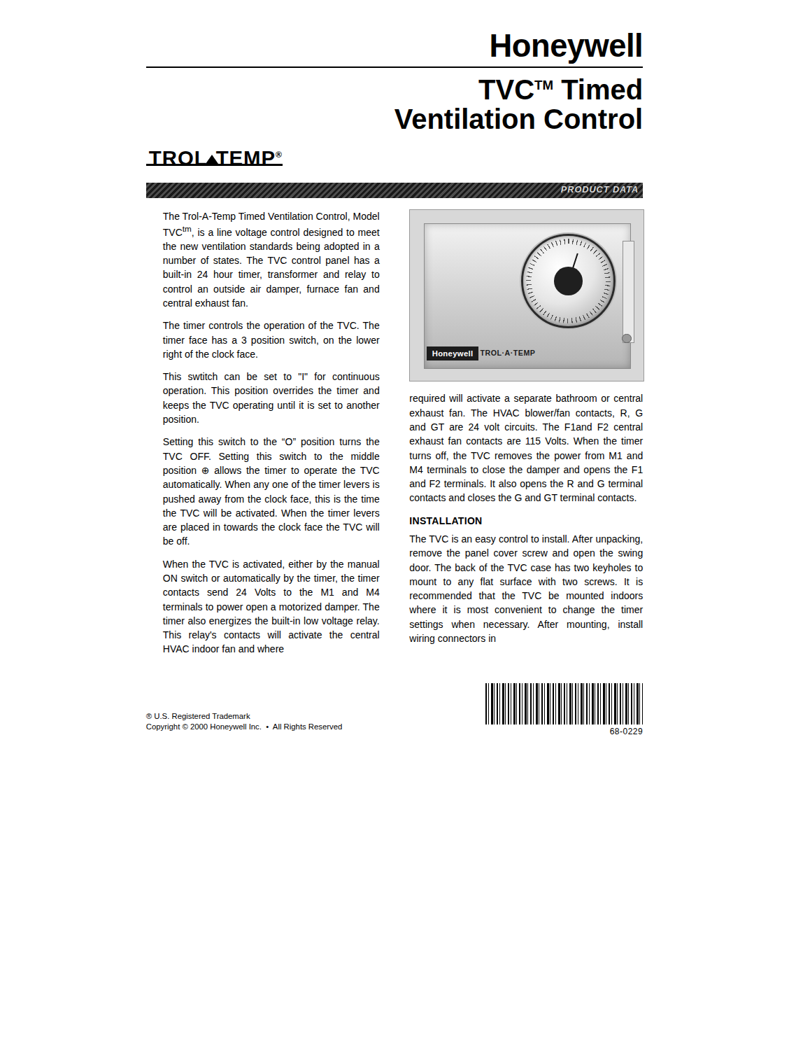Honeywell
TVCTM Timed
Ventilation Control
TROL TEMP®
PRODUCT DATA
The Trol-A-Temp Timed Ventilation Control, Model TVCtm, is a line voltage control designed to meet the new ventilation standards being adopted in a number of states. The TVC control panel has a built-in 24 hour timer, transformer and relay to control an outside air damper, furnace fan and central exhaust fan.
The timer controls the operation of the TVC. The timer face has a 3 position switch, on the lower right of the clock face.
This swtitch can be set to "I" for continuous operation. This position overrides the timer and keeps the TVC operating until it is set to another position.
Setting this switch to the “O” position turns the TVC OFF. Setting this switch to the middle position ⊕ allows the timer to operate the TVC automatically. When any one of the timer levers is pushed away from the clock face, this is the time the TVC will be activated. When the timer levers are placed in towards the clock face the TVC will be off.
When the TVC is activated, either by the manual ON switch or automatically by the timer, the timer contacts send 24 Volts to the M1 and M4 terminals to power open a motorized damper. The timer also energizes the built-in low voltage relay. This relay's contacts will activate the central HVAC indoor fan and where
Honeywell
TROL·A·TEMP
required will activate a separate bathroom or central exhaust fan. The HVAC blower/fan contacts, R, G and GT are 24 volt circuits. The F1and F2 central exhaust fan contacts are 115 Volts. When the timer turns off, the TVC removes the power from M1 and M4 terminals to close the damper and opens the F1 and F2 terminals. It also opens the R and G terminal contacts and closes the G and GT terminal contacts.
INSTALLATION
The TVC is an easy control to install. After unpacking, remove the panel cover screw and open the swing door. The back of the TVC case has two keyholes to mount to any flat surface with two screws. It is recommended that the TVC be mounted indoors where it is most convenient to change the timer settings when necessary. After mounting, install wiring connectors in
® U.S. Registered Trademark
Copyright © 2000 Honeywell Inc. • All Rights Reserved
68-0229